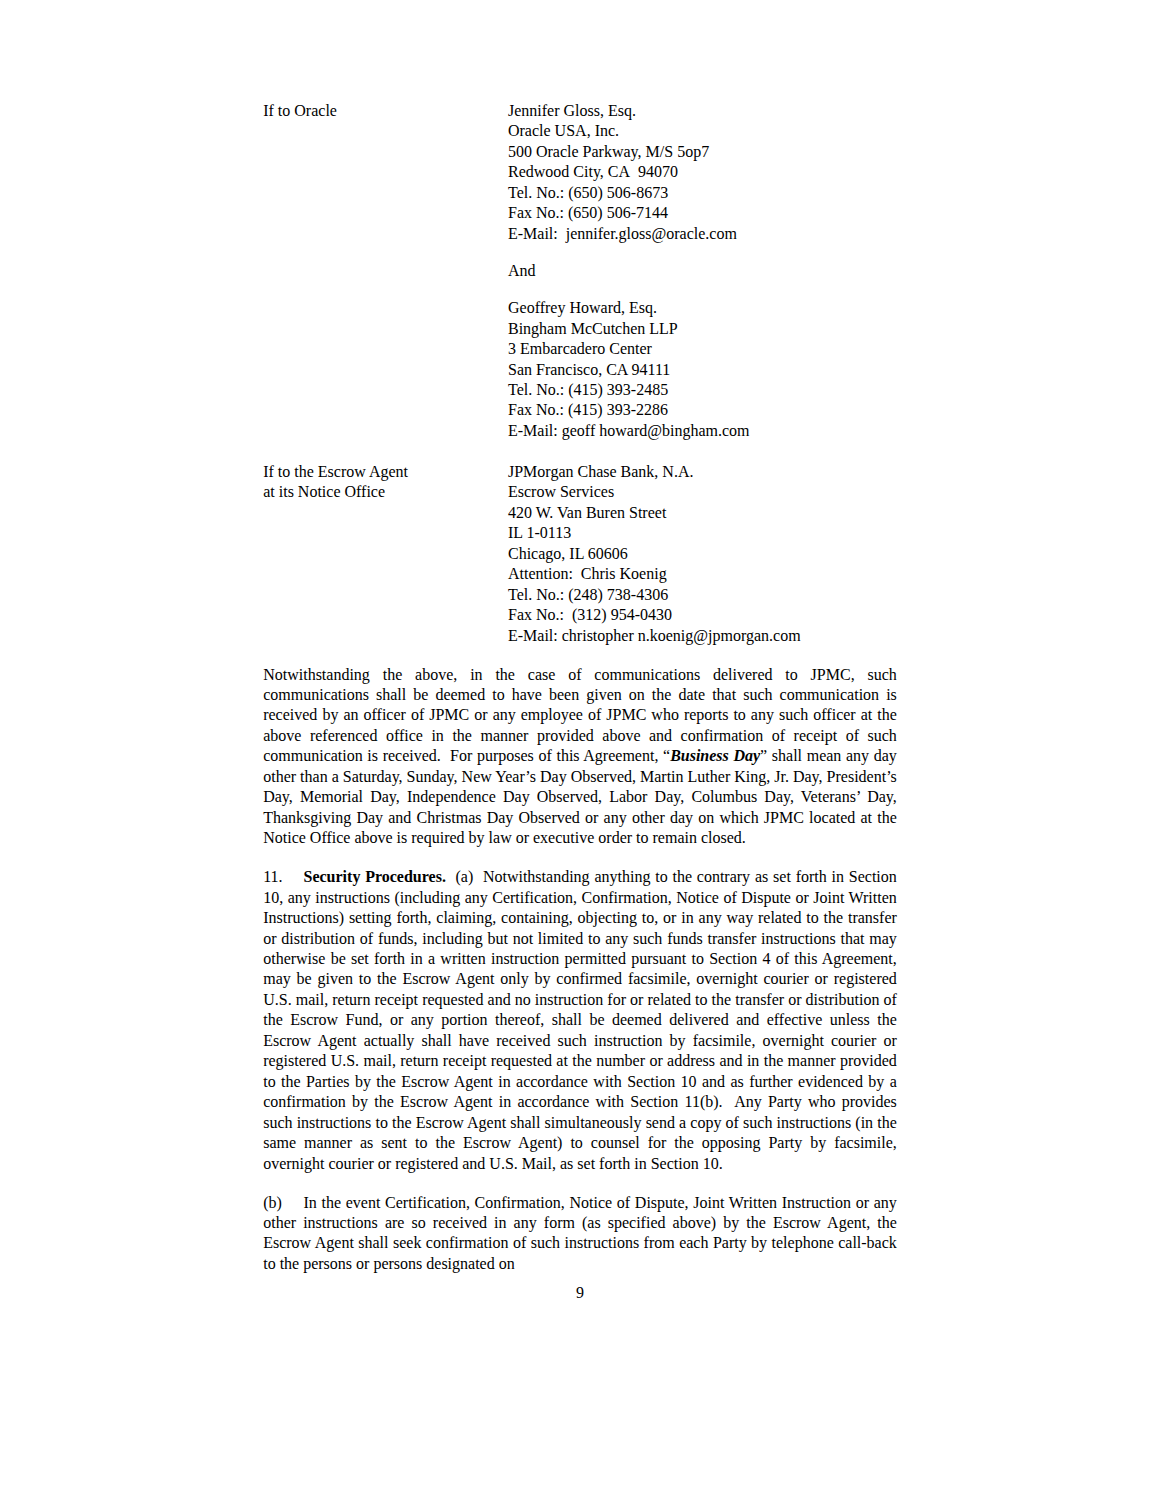| If to Oracle | Jennifer Gloss, Esq. Oracle USA, Inc. 500 Oracle Parkway, M/S 5op7 Redwood City, CA 94070 Tel. No.: (650) 506-8673 Fax No.: (650) 506-7144 E-Mail: jennifer.gloss@oracle.com |
| | And |
| | Geoffrey Howard, Esq. Bingham McCutchen LLP 3 Embarcadero Center San Francisco, CA 94111 Tel. No.: (415) 393-2485 Fax No.: (415) 393-2286 E-Mail: geoff howard@bingham.com |
| If to the Escrow Agent at its Notice Office | JPMorgan Chase Bank, N.A. Escrow Services 420 W. Van Buren Street IL 1-0113 Chicago, IL 60606 Attention: Chris Koenig Tel. No.: (248) 738-4306 Fax No.: (312) 954-0430 E-Mail: christopher n.koenig@jpmorgan.com |
Notwithstanding the above, in the case of communications delivered to JPMC, such communications shall be deemed to have been given on the date that such communication is received by an officer of JPMC or any employee of JPMC who reports to any such officer at the above referenced office in the manner provided above and confirmation of receipt of such communication is received. For purposes of this Agreement, “Business Day” shall mean any day other than a Saturday, Sunday, New Year’s Day Observed, Martin Luther King, Jr. Day, President’s Day, Memorial Day, Independence Day Observed, Labor Day, Columbus Day, Veterans’ Day, Thanksgiving Day and Christmas Day Observed or any other day on which JPMC located at the Notice Office above is required by law or executive order to remain closed.
11. Security Procedures. (a) Notwithstanding anything to the contrary as set forth in Section 10, any instructions (including any Certification, Confirmation, Notice of Dispute or Joint Written Instructions) setting forth, claiming, containing, objecting to, or in any way related to the transfer or distribution of funds, including but not limited to any such funds transfer instructions that may otherwise be set forth in a written instruction permitted pursuant to Section 4 of this Agreement, may be given to the Escrow Agent only by confirmed facsimile, overnight courier or registered U.S. mail, return receipt requested and no instruction for or related to the transfer or distribution of the Escrow Fund, or any portion thereof, shall be deemed delivered and effective unless the Escrow Agent actually shall have received such instruction by facsimile, overnight courier or registered U.S. mail, return receipt requested at the number or address and in the manner provided to the Parties by the Escrow Agent in accordance with Section 10 and as further evidenced by a confirmation by the Escrow Agent in accordance with Section 11(b). Any Party who provides such instructions to the Escrow Agent shall simultaneously send a copy of such instructions (in the same manner as sent to the Escrow Agent) to counsel for the opposing Party by facsimile, overnight courier or registered and U.S. Mail, as set forth in Section 10.
(b) In the event Certification, Confirmation, Notice of Dispute, Joint Written Instruction or any other instructions are so received in any form (as specified above) by the Escrow Agent, the Escrow Agent shall seek confirmation of such instructions from each Party by telephone call-back to the persons or persons designated on
9